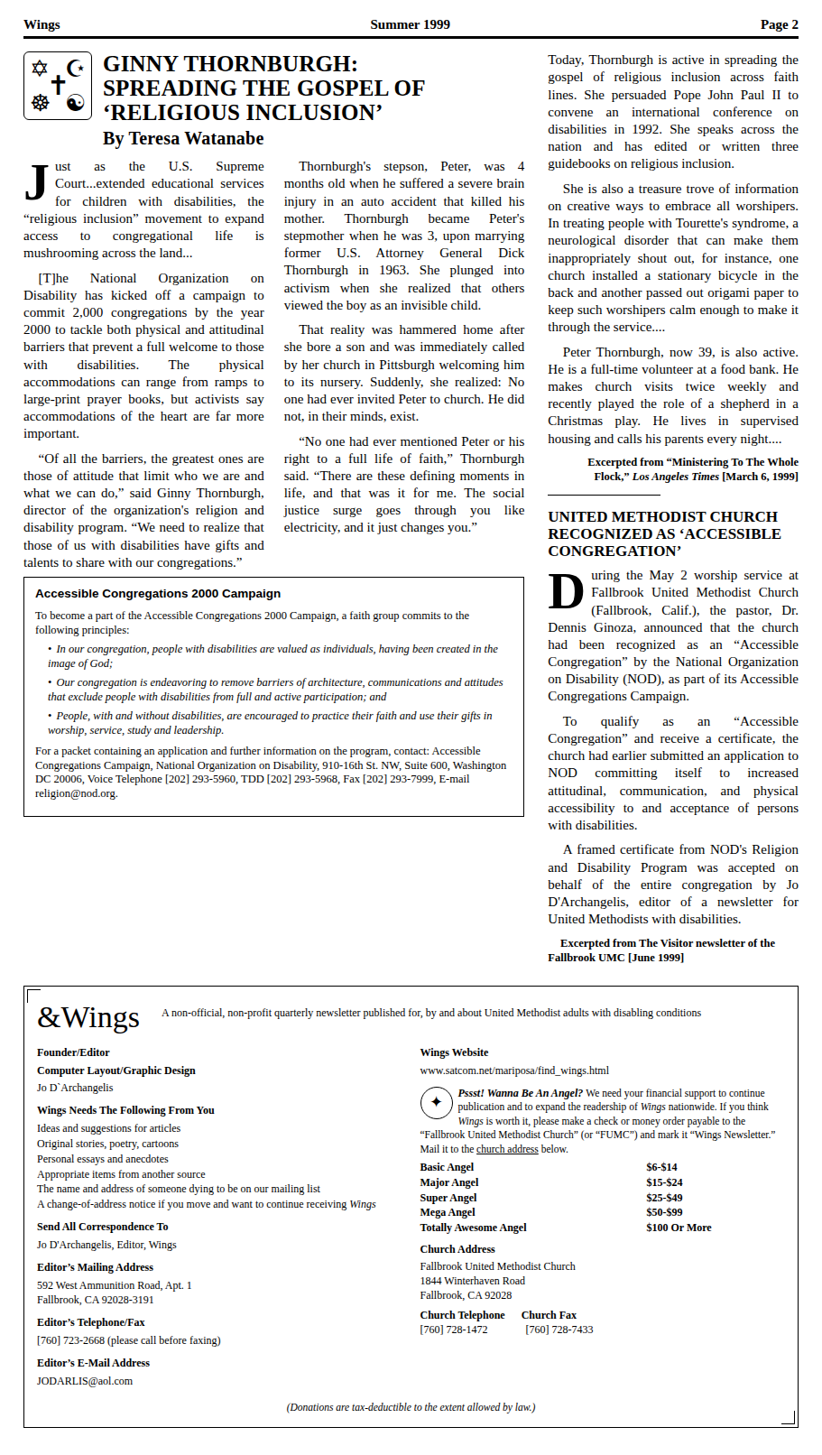Wings
Summer 1999
Page 2
✡ ☪ ☸ ☯ ✝
GINNY THORNBURGH:
SPREADING THE GOSPEL OF
‘RELIGIOUS INCLUSION’
By Teresa Watanabe
Just as the U.S. Supreme Court...extended educational services for children with disabilities, the “religious inclusion” movement to expand access to congregational life is mushrooming across the land...
[T]he National Organization on Disability has kicked off a campaign to commit 2,000 congregations by the year 2000 to tackle both physical and attitudinal barriers that prevent a full welcome to those with disabilities. The physical accommodations can range from ramps to large-print prayer books, but activists say accommodations of the heart are far more important.
“Of all the barriers, the greatest ones are those of attitude that limit who we are and what we can do,” said Ginny Thornburgh, director of the organization's religion and disability program. “We need to realize that those of us with disabilities have gifts and talents to share with our congregations.”
Thornburgh's stepson, Peter, was 4 months old when he suffered a severe brain injury in an auto accident that killed his mother. Thornburgh became Peter's stepmother when he was 3, upon marrying former U.S. Attorney General Dick Thornburgh in 1963. She plunged into activism when she realized that others viewed the boy as an invisible child.
That reality was hammered home after she bore a son and was immediately called by her church in Pittsburgh welcoming him to its nursery. Suddenly, she realized: No one had ever invited Peter to church. He did not, in their minds, exist.
“No one had ever mentioned Peter or his right to a full life of faith,” Thornburgh said. “There are these defining moments in life, and that was it for me. The social justice surge goes through you like electricity, and it just changes you.”
Accessible Congregations 2000 Campaign
To become a part of the Accessible Congregations 2000 Campaign, a faith group commits to the following principles:
In our congregation, people with disabilities are valued as individuals, having been created in the image of God;
Our congregation is endeavoring to remove barriers of architecture, communications and attitudes that exclude people with disabilities from full and active participation; and
People, with and without disabilities, are encouraged to practice their faith and use their gifts in worship, service, study and leadership.
For a packet containing an application and further information on the program, contact: Accessible Congregations Campaign, National Organization on Disability, 910-16th St. NW, Suite 600, Washington DC 20006, Voice Telephone [202] 293-5960, TDD [202] 293-5968, Fax [202] 293-7999, E-mail religion@nod.org.
Today, Thornburgh is active in spreading the gospel of religious inclusion across faith lines. She persuaded Pope John Paul II to convene an international conference on disabilities in 1992. She speaks across the nation and has edited or written three guidebooks on religious inclusion.
She is also a treasure trove of information on creative ways to embrace all worshipers. In treating people with Tourette's syndrome, a neurological disorder that can make them inappropriately shout out, for instance, one church installed a stationary bicycle in the back and another passed out origami paper to keep such worshipers calm enough to make it through the service....
Peter Thornburgh, now 39, is also active. He is a full-time volunteer at a food bank. He makes church visits twice weekly and recently played the role of a shepherd in a Christmas play. He lives in supervised housing and calls his parents every night....
Excerpted from “Ministering To The Whole Flock,” Los Angeles Times [March 6, 1999]
UNITED METHODIST CHURCH RECOGNIZED AS ‘ACCESSIBLE CONGREGATION’
During the May 2 worship service at Fallbrook United Methodist Church (Fallbrook, Calif.), the pastor, Dr. Dennis Ginoza, announced that the church had been recognized as an “Accessible Congregation” by the National Organization on Disability (NOD), as part of its Accessible Congregations Campaign.
To qualify as an “Accessible Congregation” and receive a certificate, the church had earlier submitted an application to NOD committing itself to increased attitudinal, communication, and physical accessibility to and acceptance of persons with disabilities.
A framed certificate from NOD's Religion and Disability Program was accepted on behalf of the entire congregation by Jo D'Archangelis, editor of a newsletter for United Methodists with disabilities.
Excerpted from The Visitor newsletter of the Fallbrook UMC [June 1999]
& Wings
A non-official, non-profit quarterly newsletter published for, by and about United Methodist adults with disabling conditions
Founder/Editor
Computer Layout/Graphic Design
Jo D`Archangelis
Wings Needs The Following From You
Ideas and suggestions for articles
Original stories, poetry, cartoons
Personal essays and anecdotes
Appropriate items from another source
The name and address of someone dying to be on our mailing list
A change-of-address notice if you move and want to continue receiving Wings
Send All Correspondence To
Jo D'Archangelis, Editor, Wings
Editor’s Mailing Address
592 West Ammunition Road, Apt. 1
Fallbrook, CA 92028-3191
Editor’s Telephone/Fax
[760] 723-2668 (please call before faxing)
Editor’s E-Mail Address
JODARLIS@aol.com
Wings Website
www.satcom.net/mariposa/find_wings.html
✦ Pssst! Wanna Be An Angel? We need your financial support to continue publication and to expand the readership of Wings nationwide. If you think Wings is worth it, please make a check or money order payable to the “Fallbrook United Methodist Church” (or “FUMC”) and mark it “Wings Newsletter.” Mail it to the church address below.
| Basic Angel | $6-$14 |
| Major Angel | $15-$24 |
| Super Angel | $25-$49 |
| Mega Angel | $50-$99 |
| Totally Awesome Angel | $100 Or More |
Church Address
Fallbrook United Methodist Church
1844 Winterhaven Road
Fallbrook, CA 92028
Church Telephone Church Fax
[760] 728-1472 [760] 728-7433
(Donations are tax-deductible to the extent allowed by law.)